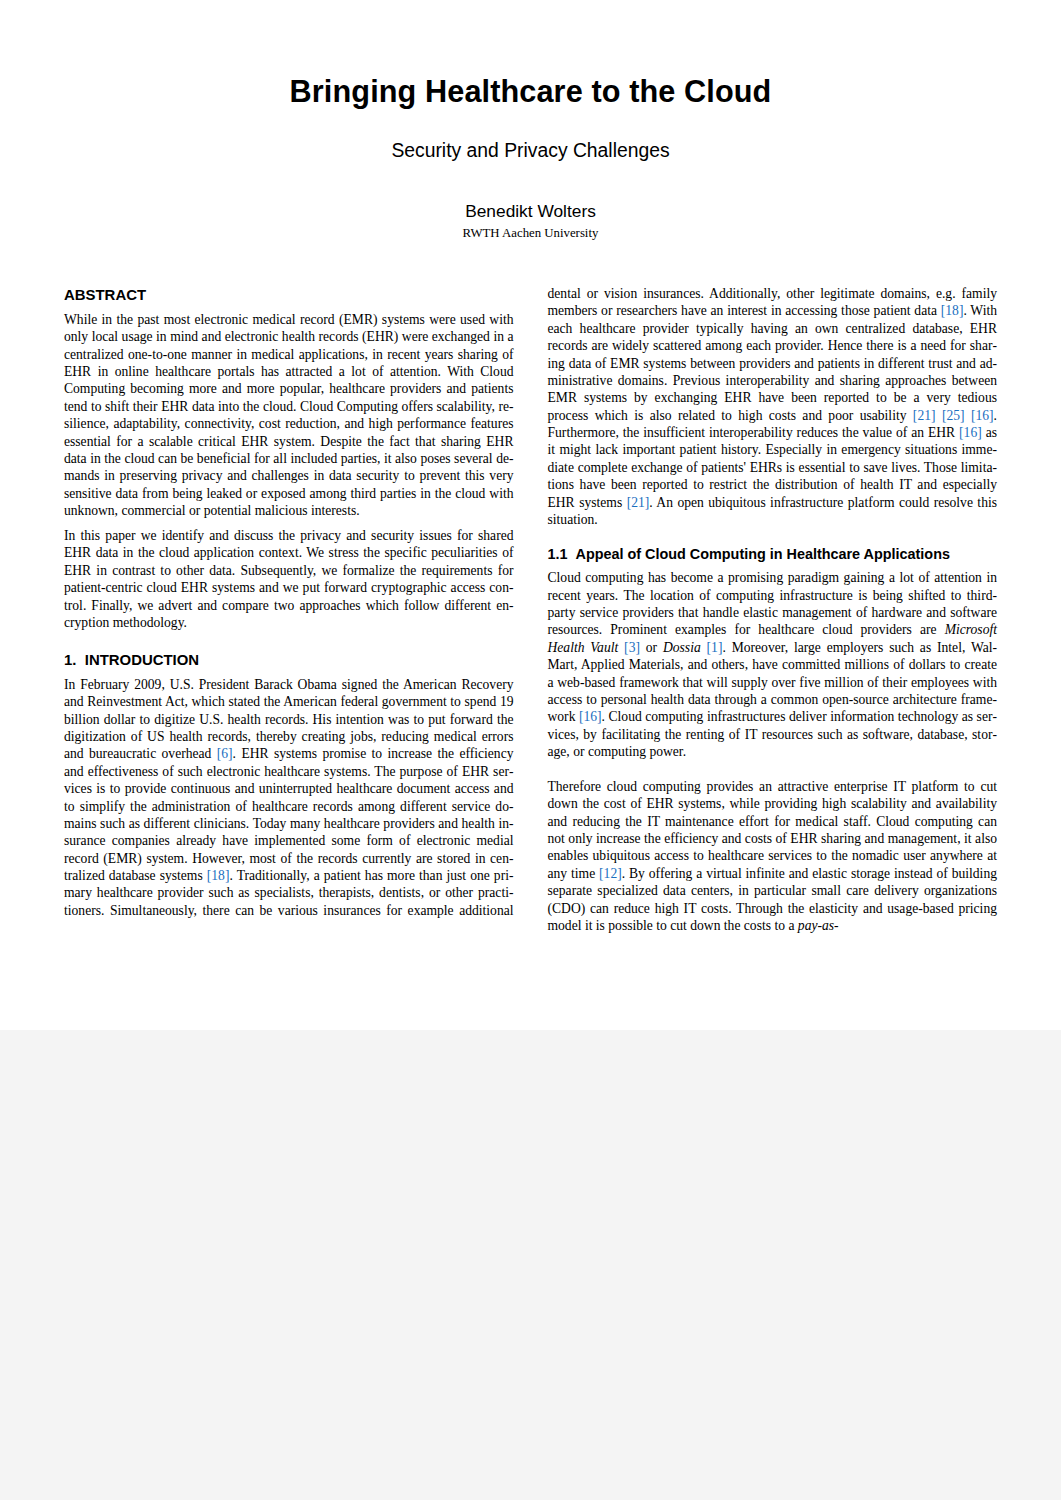Bringing Healthcare to the Cloud
Security and Privacy Challenges
Benedikt Wolters RWTH Aachen University
Abstract
While in the past most electronic medical record (EMR) systems were used with only local usage in mind and electronic health records (EHR) were exchanged in a centralized one-to-one manner in medical applications, in recent years sharing of EHR in online healthcare portals has attracted a lot of attention. With Cloud Computing becoming more and more popular, healthcare providers and patients tend to shift their EHR data into the cloud. Cloud Computing offers scalability, resilience, adaptability, connectivity, cost reduction, and high performance features essential for a scalable critical EHR system. Despite the fact that sharing EHR data in the cloud can be beneficial for all included parties, it also poses several demands in preserving privacy and challenges in data security to prevent this very sensitive data from being leaked or exposed among third parties in the cloud with unknown, commercial or potential malicious interests.
In this paper we identify and discuss the privacy and security issues for shared EHR data in the cloud application context. We stress the specific peculiarities of EHR in contrast to other data. Subsequently, we formalize the requirements for patient-centric cloud EHR systems and we put forward cryptographic access control. Finally, we advert and compare two approaches which follow different encryption methodology.
1. Introduction
In February 2009, U.S. President Barack Obama signed the American Recovery and Reinvestment Act, which stated the American federal government to spend 19 billion dollar to digitize U.S. health records. His intention was to put forward the digitization of US health records, thereby creating jobs, reducing medical errors and bureaucratic overhead [6]. EHR systems promise to increase the efficiency and effectiveness of such electronic healthcare systems. The purpose of EHR services is to provide continuous and uninterrupted healthcare document access and to simplify the administration of healthcare records among different service domains such as different clinicians. Today many healthcare providers and health insurance companies already have implemented some form of electronic medial record (EMR) system. However, most of the records currently are stored in centralized database systems [18]. Traditionally, a patient has more than just one primary healthcare provider such as specialists, therapists, dentists, or other practitioners. Simultaneously, there can be various insurances for example additional dental or vision insurances. Additionally, other legitimate domains, e.g. family members or researchers have an interest in accessing those patient data [18]. With each healthcare provider typically having an own centralized database, EHR records are widely scattered among each provider. Hence there is a need for sharing data of EMR systems between providers and patients in different trust and administrative domains. Previous interoperability and sharing approaches between EMR systems by exchanging EHR have been reported to be a very tedious process which is also related to high costs and poor usability [21] [25] [16]. Furthermore, the insufficient interoperability reduces the value of an EHR [16] as it might lack important patient history. Especially in emergency situations immediate complete exchange of patients' EHRs is essential to save lives. Those limitations have been reported to restrict the distribution of health IT and especially EHR systems [21]. An open ubiquitous infrastructure platform could resolve this situation.
1.1 Appeal of Cloud Computing in Healthcare Applications
Cloud computing has become a promising paradigm gaining a lot of attention in recent years. The location of computing infrastructure is being shifted to third-party service providers that handle elastic management of hardware and software resources. Prominent examples for healthcare cloud providers are Microsoft Health Vault [3] or Dossia [1]. Moreover, large employers such as Intel, Wal-Mart, Applied Materials, and others, have committed millions of dollars to create a web-based framework that will supply over five million of their employees with access to personal health data through a common open-source architecture framework [16]. Cloud computing infrastructures deliver information technology as services, by facilitating the renting of IT resources such as software, database, storage, or computing power.
Therefore cloud computing provides an attractive enterprise IT platform to cut down the cost of EHR systems, while providing high scalability and availability and reducing the IT maintenance effort for medical staff. Cloud computing can not only increase the efficiency and costs of EHR sharing and management, it also enables ubiquitous access to healthcare services to the nomadic user anywhere at any time [12]. By offering a virtual infinite and elastic storage instead of building separate specialized data centers, in particular small care delivery organizations (CDO) can reduce high IT costs. Through the elasticity and usage-based pricing model it is possible to cut down the costs to a pay-as-